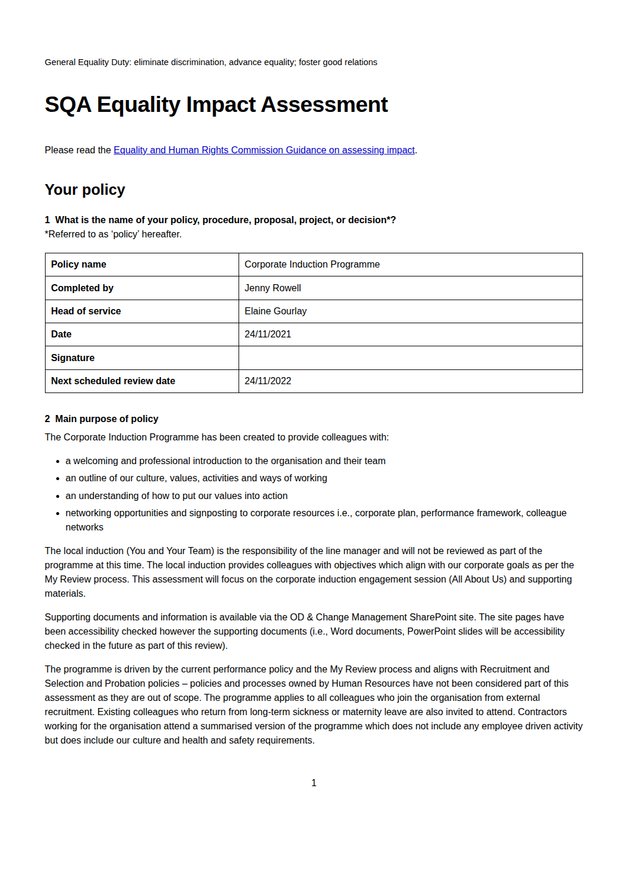General Equality Duty: eliminate discrimination, advance equality; foster good relations
SQA Equality Impact Assessment
Please read the Equality and Human Rights Commission Guidance on assessing impact.
Your policy
1 What is the name of your policy, procedure, proposal, project, or decision*?
*Referred to as ‘policy’ hereafter.
| Policy name | Corporate Induction Programme |
| Completed by | Jenny Rowell |
| Head of service | Elaine Gourlay |
| Date | 24/11/2021 |
| Signature | |
| Next scheduled review date | 24/11/2022 |
2 Main purpose of policy
The Corporate Induction Programme has been created to provide colleagues with:
a welcoming and professional introduction to the organisation and their team
an outline of our culture, values, activities and ways of working
an understanding of how to put our values into action
networking opportunities and signposting to corporate resources i.e., corporate plan, performance framework, colleague networks
The local induction (You and Your Team) is the responsibility of the line manager and will not be reviewed as part of the programme at this time. The local induction provides colleagues with objectives which align with our corporate goals as per the My Review process. This assessment will focus on the corporate induction engagement session (All About Us) and supporting materials.
Supporting documents and information is available via the OD & Change Management SharePoint site. The site pages have been accessibility checked however the supporting documents (i.e., Word documents, PowerPoint slides will be accessibility checked in the future as part of this review).
The programme is driven by the current performance policy and the My Review process and aligns with Recruitment and Selection and Probation policies – policies and processes owned by Human Resources have not been considered part of this assessment as they are out of scope. The programme applies to all colleagues who join the organisation from external recruitment. Existing colleagues who return from long-term sickness or maternity leave are also invited to attend. Contractors working for the organisation attend a summarised version of the programme which does not include any employee driven activity but does include our culture and health and safety requirements.
1